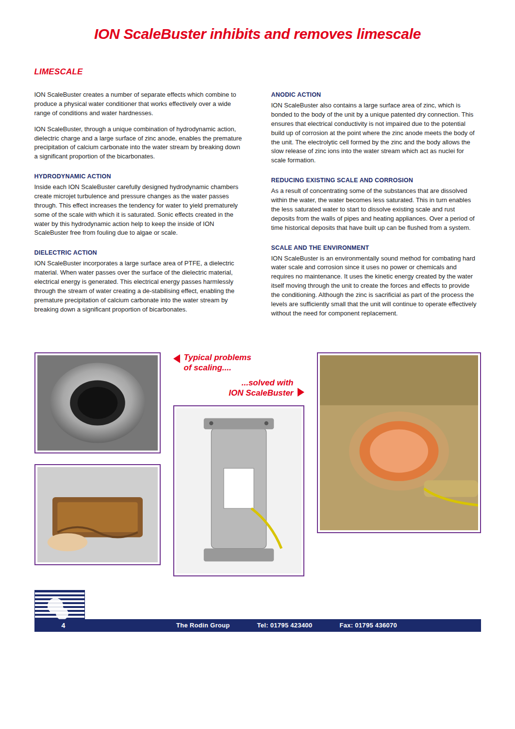ION ScaleBuster inhibits and removes limescale
LIMESCALE
ION ScaleBuster creates a number of separate effects which combine to produce a physical water conditioner that works effectively over a wide range of conditions and water hardnesses.
ION ScaleBuster, through a unique combination of hydrodynamic action, dielectric charge and a large surface of zinc anode, enables the premature precipitation of calcium carbonate into the water stream by breaking down a significant proportion of the bicarbonates.
HYDRODYNAMIC ACTION
Inside each ION ScaleBuster carefully designed hydrodynamic chambers create microjet turbulence and pressure changes as the water passes through. This effect increases the tendency for water to yield prematurely some of the scale with which it is saturated. Sonic effects created in the water by this hydrodynamic action help to keep the inside of ION ScaleBuster free from fouling due to algae or scale.
DIELECTRIC ACTION
ION ScaleBuster incorporates a large surface area of PTFE, a dielectric material. When water passes over the surface of the dielectric material, electrical energy is generated. This electrical energy passes harmlessly through the stream of water creating a de-stabilising effect, enabling the premature precipitation of calcium carbonate into the water stream by breaking down a significant proportion of bicarbonates.
ANODIC ACTION
ION ScaleBuster also contains a large surface area of zinc, which is bonded to the body of the unit by a unique patented dry connection. This ensures that electrical conductivity is not impaired due to the potential build up of corrosion at the point where the zinc anode meets the body of the unit. The electrolytic cell formed by the zinc and the body allows the slow release of zinc ions into the water stream which act as nuclei for scale formation.
REDUCING EXISTING SCALE AND CORROSION
As a result of concentrating some of the substances that are dissolved within the water, the water becomes less saturated. This in turn enables the less saturated water to start to dissolve existing scale and rust deposits from the walls of pipes and heating appliances. Over a period of time historical deposits that have built up can be flushed from a system.
SCALE AND THE ENVIRONMENT
ION ScaleBuster is an environmentally sound method for combating hard water scale and corrosion since it uses no power or chemicals and requires no maintenance. It uses the kinetic energy created by the water itself moving through the unit to create the forces and effects to provide the conditioning. Although the zinc is sacrificial as part of the process the levels are sufficiently small that the unit will continue to operate effectively without the need for component replacement.
Typical problems
of scaling....
...solved with
ION ScaleBuster
4
The Rodin Group Tel: 01795 423400 Fax: 01795 436070